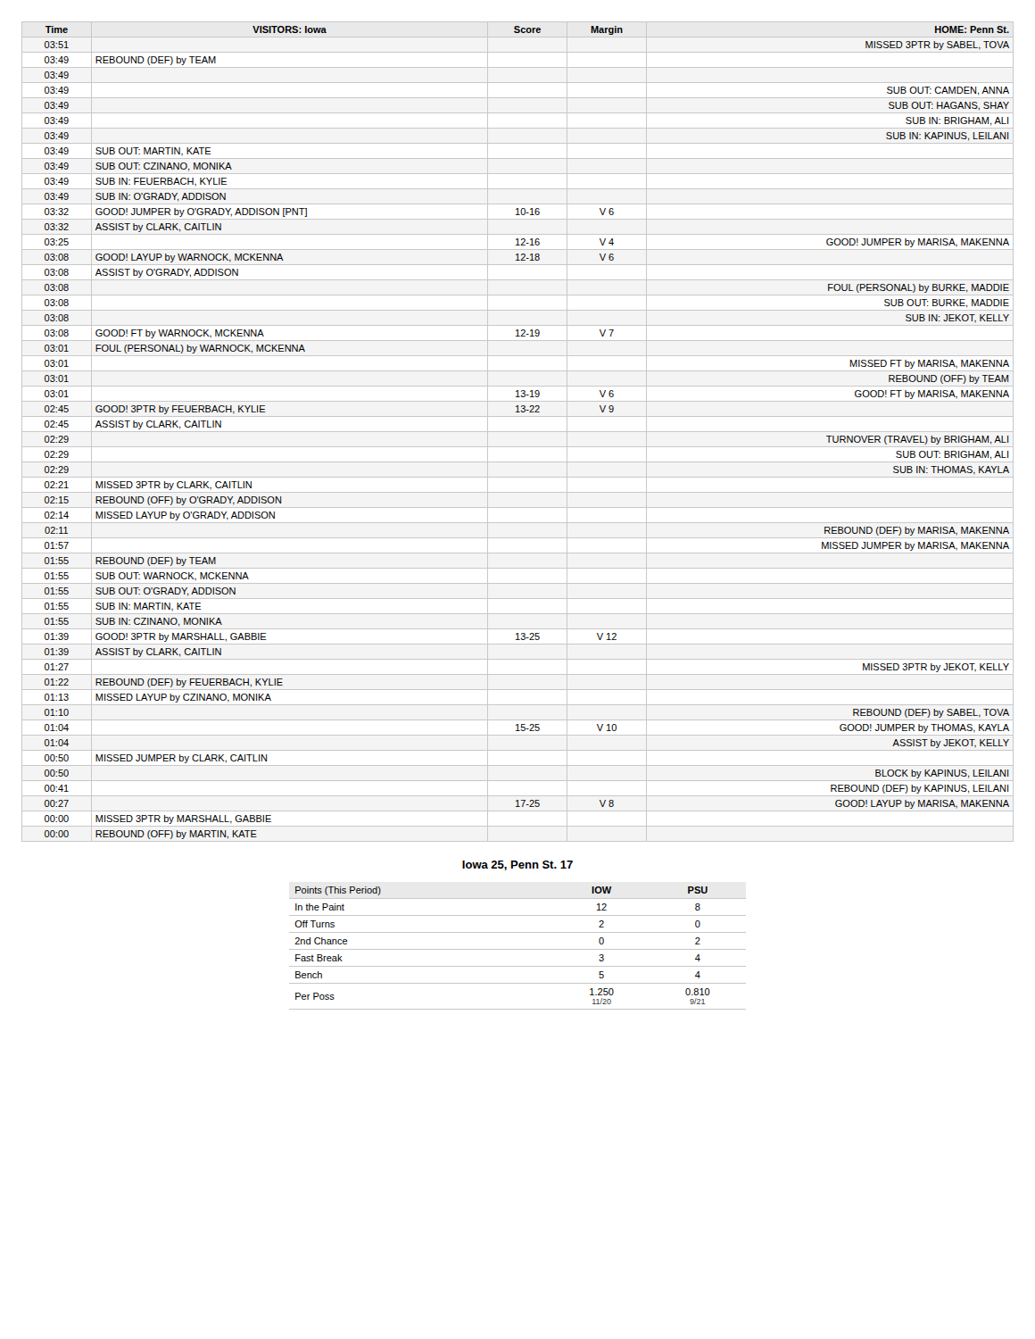| Time | VISITORS: Iowa | Score | Margin | HOME: Penn St. |
| --- | --- | --- | --- | --- |
| 03:51 | | | | MISSED 3PTR by SABEL, TOVA |
| 03:49 | REBOUND (DEF) by TEAM | | | |
| 03:49 | | | | |
| 03:49 | | | | SUB OUT: CAMDEN, ANNA |
| 03:49 | | | | SUB OUT: HAGANS, SHAY |
| 03:49 | | | | SUB IN: BRIGHAM, ALI |
| 03:49 | | | | SUB IN: KAPINUS, LEILANI |
| 03:49 | SUB OUT: MARTIN, KATE | | | |
| 03:49 | SUB OUT: CZINANO, MONIKA | | | |
| 03:49 | SUB IN: FEUERBACH, KYLIE | | | |
| 03:49 | SUB IN: O'GRADY, ADDISON | | | |
| 03:32 | GOOD! JUMPER by O'GRADY, ADDISON [PNT] | 10-16 | V 6 | |
| 03:32 | ASSIST by CLARK, CAITLIN | | | |
| 03:25 | | 12-16 | V 4 | GOOD! JUMPER by MARISA, MAKENNA |
| 03:08 | GOOD! LAYUP by WARNOCK, MCKENNA | 12-18 | V 6 | |
| 03:08 | ASSIST by O'GRADY, ADDISON | | | |
| 03:08 | | | | FOUL (PERSONAL) by BURKE, MADDIE |
| 03:08 | | | | SUB OUT: BURKE, MADDIE |
| 03:08 | | | | SUB IN: JEKOT, KELLY |
| 03:08 | GOOD! FT by WARNOCK, MCKENNA | 12-19 | V 7 | |
| 03:01 | FOUL (PERSONAL) by WARNOCK, MCKENNA | | | |
| 03:01 | | | | MISSED FT by MARISA, MAKENNA |
| 03:01 | | | | REBOUND (OFF) by TEAM |
| 03:01 | | 13-19 | V 6 | GOOD! FT by MARISA, MAKENNA |
| 02:45 | GOOD! 3PTR by FEUERBACH, KYLIE | 13-22 | V 9 | |
| 02:45 | ASSIST by CLARK, CAITLIN | | | |
| 02:29 | | | | TURNOVER (TRAVEL) by BRIGHAM, ALI |
| 02:29 | | | | SUB OUT: BRIGHAM, ALI |
| 02:29 | | | | SUB IN: THOMAS, KAYLA |
| 02:21 | MISSED 3PTR by CLARK, CAITLIN | | | |
| 02:15 | REBOUND (OFF) by O'GRADY, ADDISON | | | |
| 02:14 | MISSED LAYUP by O'GRADY, ADDISON | | | |
| 02:11 | | | | REBOUND (DEF) by MARISA, MAKENNA |
| 01:57 | | | | MISSED JUMPER by MARISA, MAKENNA |
| 01:55 | REBOUND (DEF) by TEAM | | | |
| 01:55 | SUB OUT: WARNOCK, MCKENNA | | | |
| 01:55 | SUB OUT: O'GRADY, ADDISON | | | |
| 01:55 | SUB IN: MARTIN, KATE | | | |
| 01:55 | SUB IN: CZINANO, MONIKA | | | |
| 01:39 | GOOD! 3PTR by MARSHALL, GABBIE | 13-25 | V 12 | |
| 01:39 | ASSIST by CLARK, CAITLIN | | | |
| 01:27 | | | | MISSED 3PTR by JEKOT, KELLY |
| 01:22 | REBOUND (DEF) by FEUERBACH, KYLIE | | | |
| 01:13 | MISSED LAYUP by CZINANO, MONIKA | | | |
| 01:10 | | | | REBOUND (DEF) by SABEL, TOVA |
| 01:04 | | 15-25 | V 10 | GOOD! JUMPER by THOMAS, KAYLA |
| 01:04 | | | | ASSIST by JEKOT, KELLY |
| 00:50 | MISSED JUMPER by CLARK, CAITLIN | | | |
| 00:50 | | | | BLOCK by KAPINUS, LEILANI |
| 00:41 | | | | REBOUND (DEF) by KAPINUS, LEILANI |
| 00:27 | | 17-25 | V 8 | GOOD! LAYUP by MARISA, MAKENNA |
| 00:00 | MISSED 3PTR by MARSHALL, GABBIE | | | |
| 00:00 | REBOUND (OFF) by MARTIN, KATE | | | |
Iowa 25, Penn St. 17
| Points (This Period) | IOW | PSU |
| --- | --- | --- |
| In the Paint | 12 | 8 |
| Off Turns | 2 | 0 |
| 2nd Chance | 0 | 2 |
| Fast Break | 3 | 4 |
| Bench | 5 | 4 |
| Per Poss | 1.250 11/20 | 0.810 9/21 |